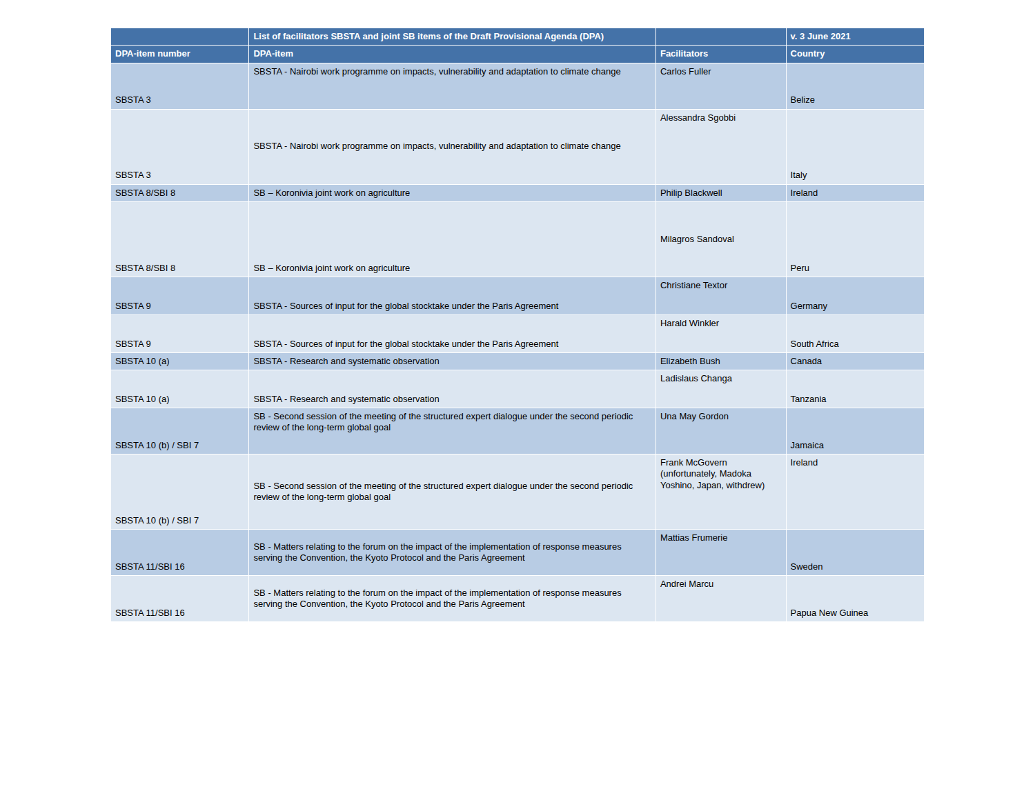| | List of facilitators SBSTA and joint SB items of the Draft Provisional Agenda (DPA) | | v. 3 June 2021 |
| DPA-item number | DPA-item | Facilitators | Country |
| SBSTA 3 | SBSTA - Nairobi work programme on impacts, vulnerability and adaptation to climate change | Carlos Fuller | Belize |
| SBSTA 3 | SBSTA - Nairobi work programme on impacts, vulnerability and adaptation to climate change | Alessandra Sgobbi | Italy |
| SBSTA 8/SBI 8 | SB – Koronivia joint work on agriculture | Philip Blackwell | Ireland |
| SBSTA 8/SBI 8 | SB – Koronivia joint work on agriculture | Milagros Sandoval | Peru |
| SBSTA 9 | SBSTA - Sources of input for the global stocktake under the Paris Agreement | Christiane Textor | Germany |
| SBSTA 9 | SBSTA - Sources of input for the global stocktake under the Paris Agreement | Harald Winkler | South Africa |
| SBSTA 10 (a) | SBSTA - Research and systematic observation | Elizabeth Bush | Canada |
| SBSTA 10 (a) | SBSTA - Research and systematic observation | Ladislaus Changa | Tanzania |
| SBSTA 10 (b) / SBI 7 | SB - Second session of the meeting of the structured expert dialogue under the second periodic review of the long-term global goal | Una May Gordon | Jamaica |
| SBSTA 10 (b) / SBI 7 | SB - Second session of the meeting of the structured expert dialogue under the second periodic review of the long-term global goal | Frank McGovern (unfortunately, Madoka Yoshino, Japan, withdrew) | Ireland |
| SBSTA 11/SBI 16 | SB - Matters relating to the forum on the impact of the implementation of response measures serving the Convention, the Kyoto Protocol and the Paris Agreement | Mattias Frumerie | Sweden |
| SBSTA 11/SBI 16 | SB - Matters relating to the forum on the impact of the implementation of response measures serving the Convention, the Kyoto Protocol and the Paris Agreement | Andrei Marcu | Papua New Guinea |